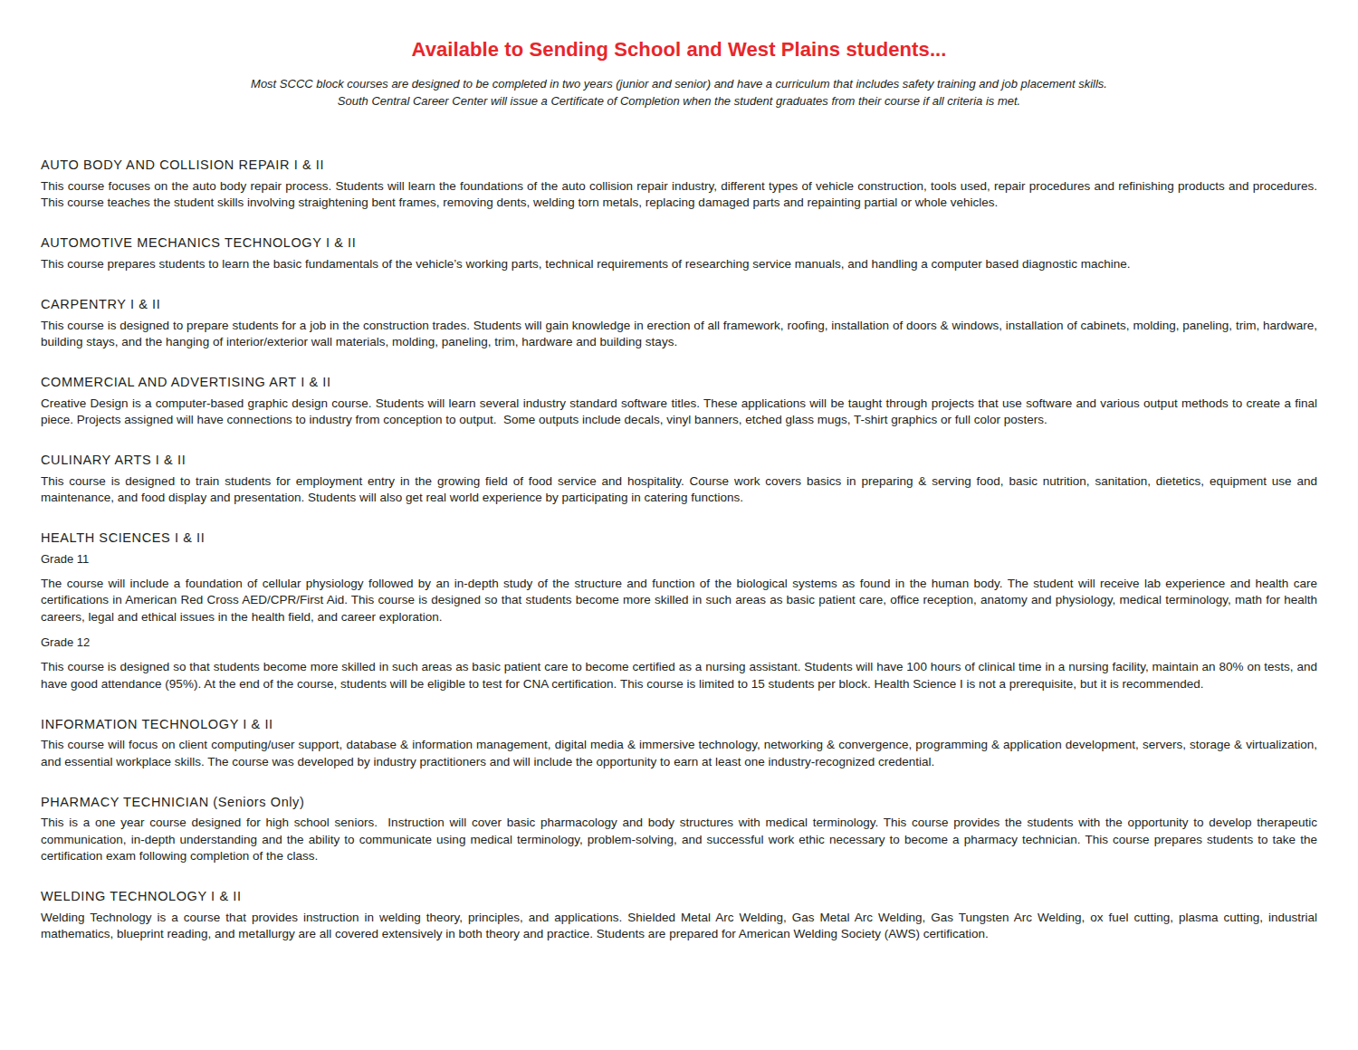Available to Sending School and West Plains students...
Most SCCC block courses are designed to be completed in two years (junior and senior) and have a curriculum that includes safety training and job placement skills.
South Central Career Center will issue a Certificate of Completion when the student graduates from their course if all criteria is met.
AUTO BODY AND COLLISION REPAIR I & II
This course focuses on the auto body repair process. Students will learn the foundations of the auto collision repair industry, different types of vehicle construction, tools used, repair procedures and refinishing products and procedures. This course teaches the student skills involving straightening bent frames, removing dents, welding torn metals, replacing damaged parts and repainting partial or whole vehicles.
AUTOMOTIVE MECHANICS TECHNOLOGY I & II
This course prepares students to learn the basic fundamentals of the vehicle’s working parts, technical requirements of researching service manuals, and handling a computer based diagnostic machine.
CARPENTRY I & II
This course is designed to prepare students for a job in the construction trades. Students will gain knowledge in erection of all framework, roofing, installation of doors & windows, installation of cabinets, molding, paneling, trim, hardware, building stays, and the hanging of interior/exterior wall materials, molding, paneling, trim, hardware and building stays.
COMMERCIAL AND ADVERTISING ART I & II
Creative Design is a computer-based graphic design course. Students will learn several industry standard software titles. These applications will be taught through projects that use software and various output methods to create a final piece. Projects assigned will have connections to industry from conception to output. Some outputs include decals, vinyl banners, etched glass mugs, T-shirt graphics or full color posters.
CULINARY ARTS I & II
This course is designed to train students for employment entry in the growing field of food service and hospitality. Course work covers basics in preparing & serving food, basic nutrition, sanitation, dietetics, equipment use and maintenance, and food display and presentation. Students will also get real world experience by participating in catering functions.
HEALTH SCIENCES I & II
Grade 11
The course will include a foundation of cellular physiology followed by an in-depth study of the structure and function of the biological systems as found in the human body. The student will receive lab experience and health care certifications in American Red Cross AED/CPR/First Aid. This course is designed so that students become more skilled in such areas as basic patient care, office reception, anatomy and physiology, medical terminology, math for health careers, legal and ethical issues in the health field, and career exploration.
Grade 12
This course is designed so that students become more skilled in such areas as basic patient care to become certified as a nursing assistant. Students will have 100 hours of clinical time in a nursing facility, maintain an 80% on tests, and have good attendance (95%). At the end of the course, students will be eligible to test for CNA certification. This course is limited to 15 students per block. Health Science I is not a prerequisite, but it is recommended.
INFORMATION TECHNOLOGY I & II
This course will focus on client computing/user support, database & information management, digital media & immersive technology, networking & convergence, programming & application development, servers, storage & virtualization, and essential workplace skills. The course was developed by industry practitioners and will include the opportunity to earn at least one industry-recognized credential.
PHARMACY TECHNICIAN (Seniors Only)
This is a one year course designed for high school seniors. Instruction will cover basic pharmacology and body structures with medical terminology. This course provides the students with the opportunity to develop therapeutic communication, in-depth understanding and the ability to communicate using medical terminology, problem-solving, and successful work ethic necessary to become a pharmacy technician. This course prepares students to take the certification exam following completion of the class.
WELDING TECHNOLOGY I & II
Welding Technology is a course that provides instruction in welding theory, principles, and applications. Shielded Metal Arc Welding, Gas Metal Arc Welding, Gas Tungsten Arc Welding, ox fuel cutting, plasma cutting, industrial mathematics, blueprint reading, and metallurgy are all covered extensively in both theory and practice. Students are prepared for American Welding Society (AWS) certification.